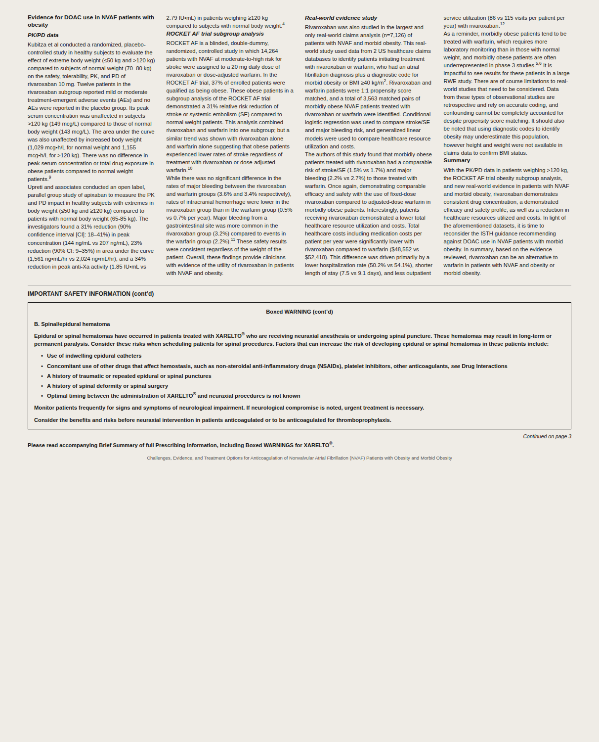Evidence for DOAC use in NVAF patients with obesity
PK/PD data
Kubitza et al conducted a randomized, placebo-controlled study in healthy subjects to evaluate the effect of extreme body weight (≤50 kg and >120 kg) compared to subjects of normal weight (70–80 kg) on the safety, tolerability, PK, and PD of rivaroxaban 10 mg. Twelve patients in the rivaroxaban subgroup reported mild or moderate treatment-emergent adverse events (AEs) and no AEs were reported in the placebo group. Its peak serum concentration was unaffected in subjects >120 kg (149 mcg/L) compared to those of normal body weight (143 mcg/L). The area under the curve was also unaffected by increased body weight (1,029 mcg•h/L for normal weight and 1,155 mcg•h/L for >120 kg). There was no difference in peak serum concentration or total drug exposure in obese patients compared to normal weight patients.9
Upreti and associates conducted an open label, parallel group study of apixaban to measure the PK and PD impact in healthy subjects with extremes in body weight (≤50 kg and ≥120 kg) compared to patients with normal body weight (65-85 kg). The investigators found a 31% reduction (90% confidence interval [CI]: 18–41%) in peak concentration (144 ng/mL vs 207 ng/mL), 23% reduction (90% CI: 9–35%) in area under the curve (1,561 ng•mL/hr vs 2,024 ng•mL/hr), and a 34% reduction in peak anti-Xa activity (1.85 IU•mL vs 2.79 IU•mL) in patients weighing ≥120 kg compared to subjects with normal body weight.4
ROCKET AF trial subgroup analysis
ROCKET AF is a blinded, double-dummy, randomized, controlled study in which 14,264 patients with NVAF at moderate-to-high risk for stroke were assigned to a 20 mg daily dose of rivaroxaban or dose-adjusted warfarin. In the ROCKET AF trial, 37% of enrolled patients were qualified as being obese. These obese patients in a subgroup analysis of the ROCKET AF trial demonstrated a 31% relative risk reduction of stroke or systemic embolism (SE) compared to normal weight patients. This analysis combined rivaroxaban and warfarin into one subgroup; but a similar trend was shown with rivaroxaban alone and warfarin alone suggesting that obese patients experienced lower rates of stroke regardless of treatment with rivaroxaban or dose-adjusted warfarin.10
While there was no significant difference in the rates of major bleeding between the rivaroxaban and warfarin groups (3.6% and 3.4% respectively), rates of intracranial hemorrhage were lower in the rivaroxaban group than in the warfarin group (0.5% vs 0.7% per year). Major bleeding from a gastrointestinal site was more common in the rivaroxaban group (3.2%) compared to events in the warfarin group (2.2%).11 These safety results were consistent regardless of the weight of the patient. Overall, these findings provide clinicians with evidence of the utility of rivaroxaban in patients with NVAF and obesity.
Real-world evidence study
Rivaroxaban was also studied in the largest and only real-world claims analysis (n=7,126) of patients with NVAF and morbid obesity. This real-world study used data from 2 US healthcare claims databases to identify patients initiating treatment with rivaroxaban or warfarin, who had an atrial fibrillation diagnosis plus a diagnostic code for morbid obesity or BMI ≥40 kg/m2. Rivaroxaban and warfarin patients were 1:1 propensity score matched, and a total of 3,563 matched pairs of morbidly obese NVAF patients treated with rivaroxaban or warfarin were identified. Conditional logistic regression was used to compare stroke/SE and major bleeding risk, and generalized linear models were used to compare healthcare resource utilization and costs.
The authors of this study found that morbidly obese patients treated with rivaroxaban had a comparable risk of stroke/SE (1.5% vs 1.7%) and major bleeding (2.2% vs 2.7%) to those treated with warfarin. Once again, demonstrating comparable efficacy and safety with the use of fixed-dose rivaroxaban compared to adjusted-dose warfarin in morbidly obese patients. Interestingly, patients receiving rivaroxaban demonstrated a lower total healthcare resource utilization and costs. Total healthcare costs including medication costs per patient per year were significantly lower with rivaroxaban compared to warfarin ($48,552 vs $52,418). This difference was driven primarily by a lower hospitalization rate (50.2% vs 54.1%), shorter length of stay (7.5 vs 9.1 days), and less outpatient service utilization (86 vs 115 visits per patient per year) with rivaroxaban.12
As a reminder, morbidly obese patients tend to be treated with warfarin, which requires more laboratory monitoring than in those with normal weight, and morbidly obese patients are often underrepresented in phase 3 studies.5,6 It is impactful to see results for these patients in a large RWE study. There are of course limitations to real-world studies that need to be considered. Data from these types of observational studies are retrospective and rely on accurate coding, and confounding cannot be completely accounted for despite propensity score matching. It should also be noted that using diagnostic codes to identify obesity may underestimate this population, however height and weight were not available in claims data to confirm BMI status.
Summary
With the PK/PD data in patients weighing >120 kg, the ROCKET AF trial obesity subgroup analysis, and new real-world evidence in patients with NVAF and morbid obesity, rivaroxaban demonstrates consistent drug concentration, a demonstrated efficacy and safety profile, as well as a reduction in healthcare resources utilized and costs. In light of the aforementioned datasets, it is time to reconsider the ISTH guidance recommending against DOAC use in NVAF patients with morbid obesity. In summary, based on the evidence reviewed, rivaroxaban can be an alternative to warfarin in patients with NVAF and obesity or morbid obesity.
IMPORTANT SAFETY INFORMATION (cont’d)
Boxed WARNING (cont’d)
B. Spinal/epidural hematoma
Epidural or spinal hematomas have occurred in patients treated with XARELTO® who are receiving neuraxial anesthesia or undergoing spinal puncture. These hematomas may result in long-term or permanent paralysis. Consider these risks when scheduling patients for spinal procedures. Factors that can increase the risk of developing epidural or spinal hematomas in these patients include:
Use of indwelling epidural catheters
Concomitant use of other drugs that affect hemostasis, such as non-steroidal anti-inflammatory drugs (NSAIDs), platelet inhibitors, other anticoagulants, see Drug Interactions
A history of traumatic or repeated epidural or spinal punctures
A history of spinal deformity or spinal surgery
Optimal timing between the administration of XARELTO® and neuraxial procedures is not known
Monitor patients frequently for signs and symptoms of neurological impairment. If neurological compromise is noted, urgent treatment is necessary.
Consider the benefits and risks before neuraxial intervention in patients anticoagulated or to be anticoagulated for thromboprophylaxis.
Continued on page 3
Please read accompanying Brief Summary of full Prescribing Information, including Boxed WARNINGS for XARELTO®.
Challenges, Evidence, and Treatment Options for Anticoagulation of Nonvalvular Atrial Fibrillation (NVAF) Patients with Obesity and Morbid Obesity